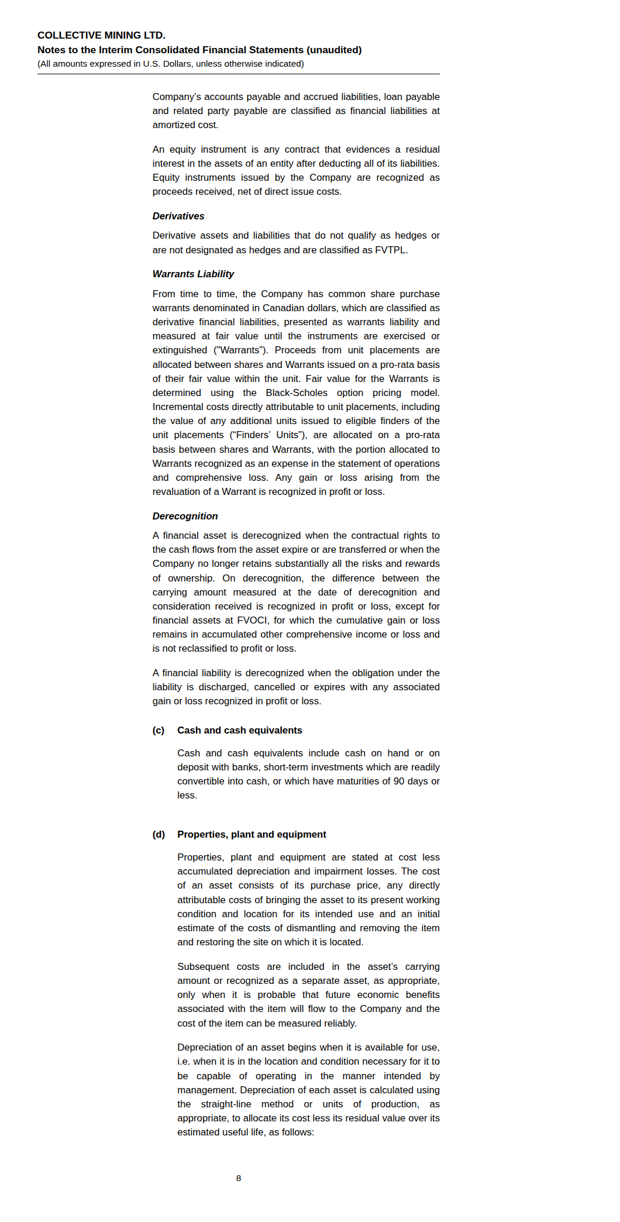COLLECTIVE MINING LTD.
Notes to the Interim Consolidated Financial Statements (unaudited)
(All amounts expressed in U.S. Dollars, unless otherwise indicated)
Company’s accounts payable and accrued liabilities, loan payable and related party payable are classified as financial liabilities at amortized cost.
An equity instrument is any contract that evidences a residual interest in the assets of an entity after deducting all of its liabilities. Equity instruments issued by the Company are recognized as proceeds received, net of direct issue costs.
Derivatives
Derivative assets and liabilities that do not qualify as hedges or are not designated as hedges and are classified as FVTPL.
Warrants Liability
From time to time, the Company has common share purchase warrants denominated in Canadian dollars, which are classified as derivative financial liabilities, presented as warrants liability and measured at fair value until the instruments are exercised or extinguished ("Warrants”). Proceeds from unit placements are allocated between shares and Warrants issued on a pro-rata basis of their fair value within the unit. Fair value for the Warrants is determined using the Black-Scholes option pricing model. Incremental costs directly attributable to unit placements, including the value of any additional units issued to eligible finders of the unit placements (“Finders’ Units”), are allocated on a pro-rata basis between shares and Warrants, with the portion allocated to Warrants recognized as an expense in the statement of operations and comprehensive loss. Any gain or loss arising from the revaluation of a Warrant is recognized in profit or loss.
Derecognition
A financial asset is derecognized when the contractual rights to the cash flows from the asset expire or are transferred or when the Company no longer retains substantially all the risks and rewards of ownership. On derecognition, the difference between the carrying amount measured at the date of derecognition and consideration received is recognized in profit or loss, except for financial assets at FVOCI, for which the cumulative gain or loss remains in accumulated other comprehensive income or loss and is not reclassified to profit or loss.
A financial liability is derecognized when the obligation under the liability is discharged, cancelled or expires with any associated gain or loss recognized in profit or loss.
(c)
Cash and cash equivalents
Cash and cash equivalents include cash on hand or on deposit with banks, short-term investments which are readily convertible into cash, or which have maturities of 90 days or less.
(d)
Properties, plant and equipment
Properties, plant and equipment are stated at cost less accumulated depreciation and impairment losses. The cost of an asset consists of its purchase price, any directly attributable costs of bringing the asset to its present working condition and location for its intended use and an initial estimate of the costs of dismantling and removing the item and restoring the site on which it is located.
Subsequent costs are included in the asset’s carrying amount or recognized as a separate asset, as appropriate, only when it is probable that future economic benefits associated with the item will flow to the Company and the cost of the item can be measured reliably.
Depreciation of an asset begins when it is available for use, i.e. when it is in the location and condition necessary for it to be capable of operating in the manner intended by management. Depreciation of each asset is calculated using the straight-line method or units of production, as appropriate, to allocate its cost less its residual value over its estimated useful life, as follows:
8